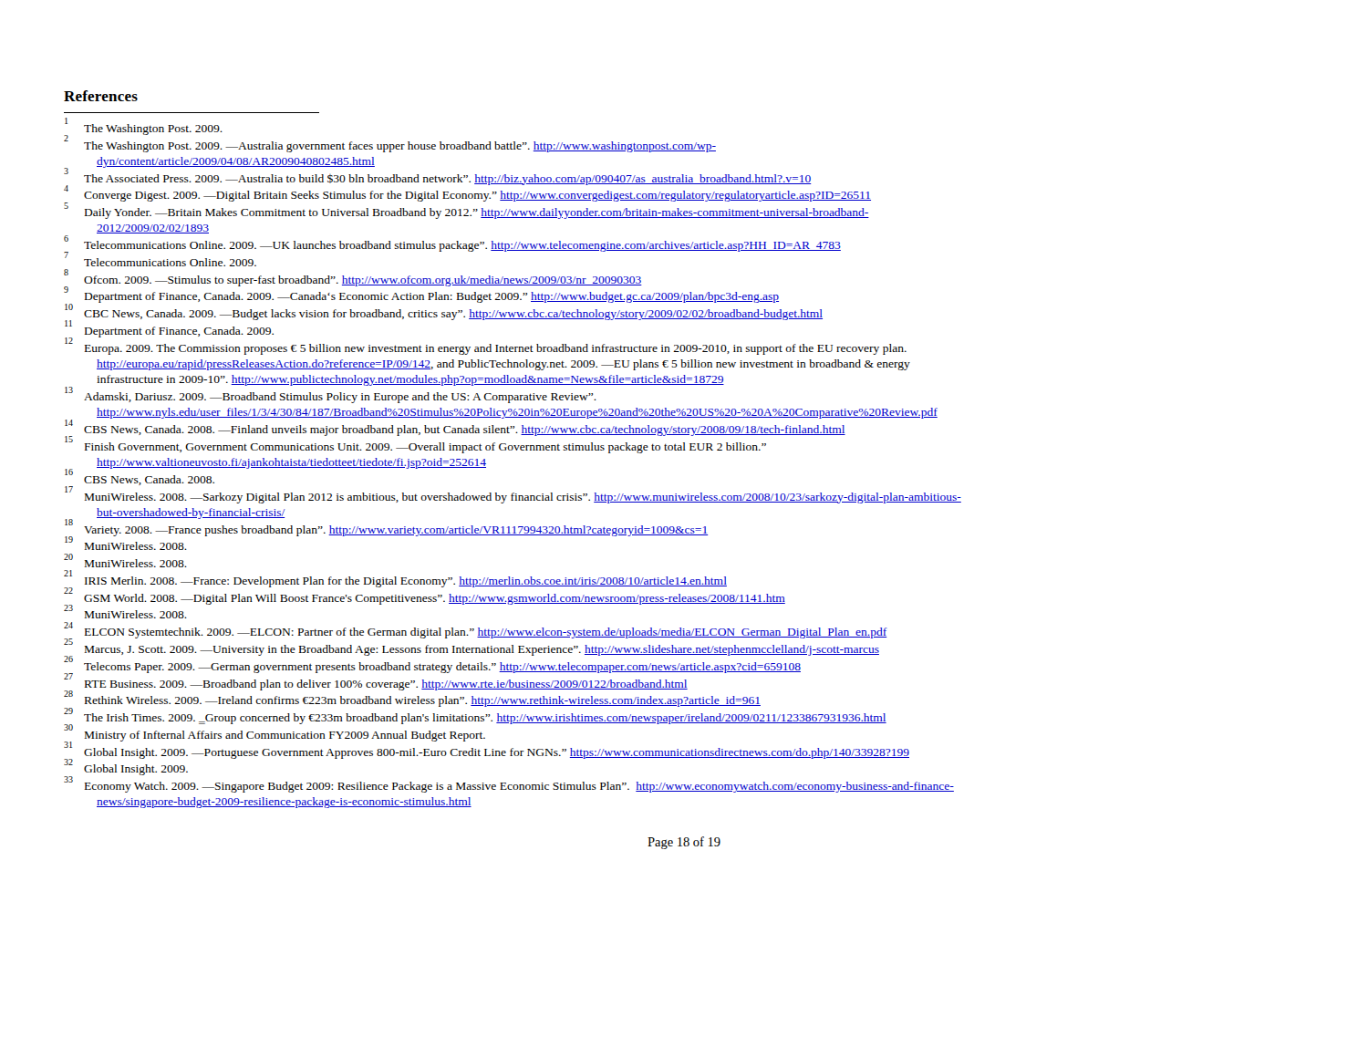References
1 The Washington Post. 2009.
2 The Washington Post. 2009. ―Australia government faces upper house broadband battle”. http://www.washingtonpost.com/wp- dyn/content/article/2009/04/08/AR2009040802485.html
3 The Associated Press. 2009. ―Australia to build $30 bln broadband network”. http://biz.yahoo.com/ap/090407/as_australia_broadband.html?.v=10
4 Converge Digest. 2009. ―Digital Britain Seeks Stimulus for the Digital Economy.” http://www.convergedigest.com/regulatory/regulatoryarticle.asp?ID=26511
5 Daily Yonder. ―Britain Makes Commitment to Universal Broadband by 2012.” http://www.dailyyonder.com/britain-makes-commitment-universal-broadband- 2012/2009/02/02/1893
6 Telecommunications Online. 2009. ―UK launches broadband stimulus package”. http://www.telecomengine.com/archives/article.asp?HH_ID=AR_4783
7 Telecommunications Online. 2009.
8 Ofcom. 2009. ―Stimulus to super-fast broadband”. http://www.ofcom.org.uk/media/news/2009/03/nr_20090303
9 Department of Finance, Canada. 2009. ―Canada‘s Economic Action Plan: Budget 2009.” http://www.budget.gc.ca/2009/plan/bpc3d-eng.asp
10 CBC News, Canada. 2009. ―Budget lacks vision for broadband, critics say”. http://www.cbc.ca/technology/story/2009/02/02/broadband-budget.html
11 Department of Finance, Canada. 2009.
12 Europa. 2009. The Commission proposes € 5 billion new investment in energy and Internet broadband infrastructure in 2009-2010, in support of the EU recovery plan. http://europa.eu/rapid/pressReleasesAction.do?reference=IP/09/142, and PublicTechnology.net. 2009. ―EU plans € 5 billion new investment in broadband & energy infrastructure in 2009-10”. http://www.publictechnology.net/modules.php?op=modload&name=News&file=article&sid=18729
13 Adamski, Dariusz. 2009. ―Broadband Stimulus Policy in Europe and the US: A Comparative Review”. http://www.nyls.edu/user_files/1/3/4/30/84/187/Broadband%20Stimulus%20Policy%20in%20Europe%20and%20the%20US%20-%20A%20Comparative%20Review.pdf
14 CBS News, Canada. 2008. ―Finland unveils major broadband plan, but Canada silent”. http://www.cbc.ca/technology/story/2008/09/18/tech-finland.html
15 Finish Government, Government Communications Unit. 2009. ―Overall impact of Government stimulus package to total EUR 2 billion.” http://www.valtioneuvosto.fi/ajankohtaista/tiedotteet/tiedote/fi.jsp?oid=252614
16 CBS News, Canada. 2008.
17 MuniWireless. 2008. ―Sarkozy Digital Plan 2012 is ambitious, but overshadowed by financial crisis”. http://www.muniwireless.com/2008/10/23/sarkozy-digital-plan-ambitious- but-overshadowed-by-financial-crisis/
18 Variety. 2008. ―France pushes broadband plan”. http://www.variety.com/article/VR1117994320.html?categoryid=1009&cs=1
19 MuniWireless. 2008.
20 MuniWireless. 2008.
21 IRIS Merlin. 2008. ―France: Development Plan for the Digital Economy”. http://merlin.obs.coe.int/iris/2008/10/article14.en.html
22 GSM World. 2008. ―Digital Plan Will Boost France's Competitiveness”. http://www.gsmworld.com/newsroom/press-releases/2008/1141.htm
23 MuniWireless. 2008.
24 ELCON Systemtechnik. 2009. ―ELCON: Partner of the German digital plan.” http://www.elcon-system.de/uploads/media/ELCON_German_Digital_Plan_en.pdf
25 Marcus, J. Scott. 2009. ―University in the Broadband Age: Lessons from International Experience”. http://www.slideshare.net/stephenmcclelland/j-scott-marcus
26 Telecoms Paper. 2009. ―German government presents broadband strategy details.” http://www.telecompaper.com/news/article.aspx?cid=659108
27 RTE Business. 2009. ―Broadband plan to deliver 100% coverage”. http://www.rte.ie/business/2009/0122/broadband.html
28 Rethink Wireless. 2009. ―Ireland confirms €223m broadband wireless plan”. http://www.rethink-wireless.com/index.asp?article_id=961
29 The Irish Times. 2009. ‗Group concerned by €233m broadband plan's limitations”. http://www.irishtimes.com/newspaper/ireland/2009/0211/1233867931936.html
30 Ministry of Infternal Affairs and Communication FY2009 Annual Budget Report.
31 Global Insight. 2009. ―Portuguese Government Approves 800-mil.-Euro Credit Line for NGNs.” https://www.communicationsdirectnews.com/do.php/140/33928?199
32 Global Insight. 2009.
33 Economy Watch. 2009. ―Singapore Budget 2009: Resilience Package is a Massive Economic Stimulus Plan”. http://www.economywatch.com/economy-business-and-finance- news/singapore-budget-2009-resilience-package-is-economic-stimulus.html
Page 18 of 19